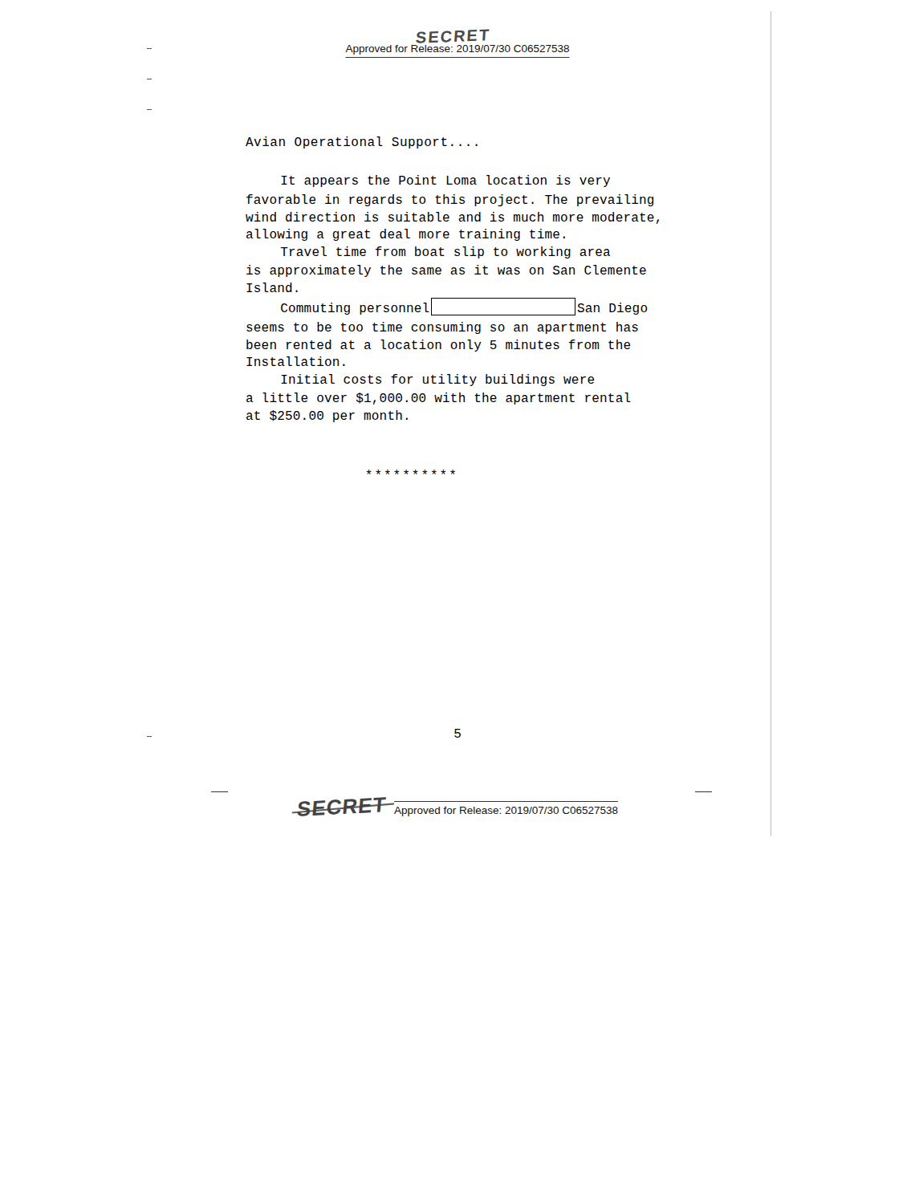SECRET Approved for Release: 2019/07/30 C06527538
Avian Operational Support....
It appears the Point Loma location is very
favorable in regards to this project. The prevailing
wind direction is suitable and is much more moderate,
allowing a great deal more training time.
Travel time from boat slip to working area
is approximately the same as it was on San Clemente
Island.
Commuting personnel San Diego
seems to be too time consuming so an apartment has
been rented at a location only 5 minutes from the
Installation.
Initial costs for utility buildings were
a little over $1,000.00 with the apartment rental
at $250.00 per month.
**********
5
SECRET
Approved for Release: 2019/07/30 C06527538